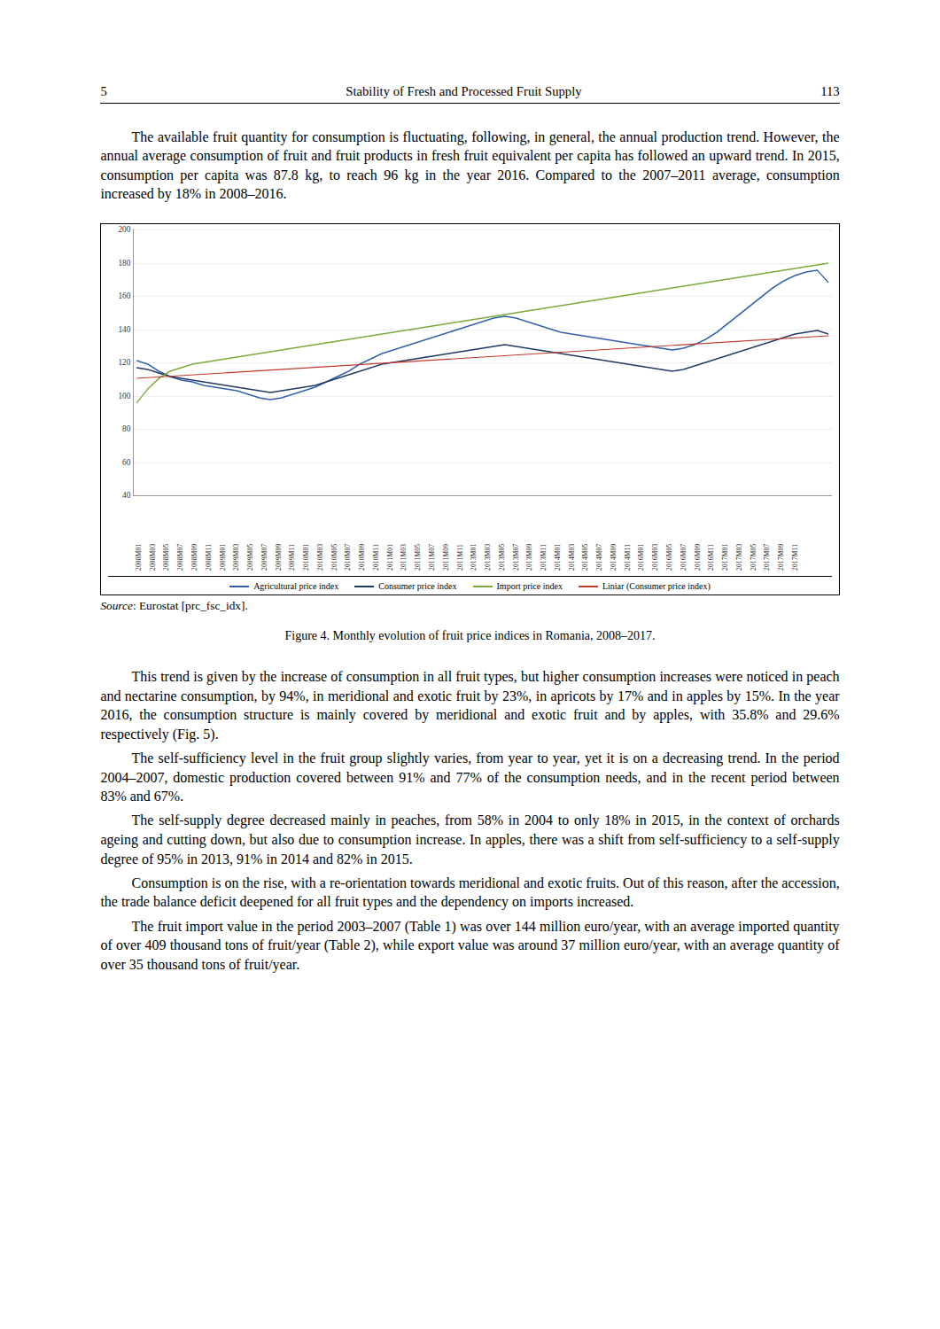5 Stability of Fresh and Processed Fruit Supply 113
The available fruit quantity for consumption is fluctuating, following, in general, the annual production trend. However, the annual average consumption of fruit and fruit products in fresh fruit equivalent per capita has followed an upward trend. In 2015, consumption per capita was 87.8 kg, to reach 96 kg in the year 2016. Compared to the 2007–2011 average, consumption increased by 18% in 2008–2016.
200 180 160 140 120 100 80 60 40
2008M01 2008M03 2008M05 2008M07 2008M09 2008M11 2009M01 2009M03 2009M05 2009M07 2009M09 2009M11 2010M01 2010M03 2010M05 2010M07 2010M09 2010M11 2011M01 2011M03 2011M05 2011M07 2011M09 2011M11 2013M01 2013M03 2013M05 2013M07 2013M09 2013M11 2014M01 2014M03 2014M05 2014M07 2014M09 2014M11 2016M01 2016M03 2016M05 2016M07 2016M09 2016M11 2017M01 2017M03 2017M05 2017M07 2017M09 2017M11
Agricultural price index Consumer price index Import price index Liniar (Consumer price index)
Source: Eurostat [prc_fsc_idx].
Figure 4. Monthly evolution of fruit price indices in Romania, 2008–2017.
This trend is given by the increase of consumption in all fruit types, but higher consumption increases were noticed in peach and nectarine consumption, by 94%, in meridional and exotic fruit by 23%, in apricots by 17% and in apples by 15%. In the year 2016, the consumption structure is mainly covered by meridional and exotic fruit and by apples, with 35.8% and 29.6% respectively (Fig. 5).
The self-sufficiency level in the fruit group slightly varies, from year to year, yet it is on a decreasing trend. In the period 2004–2007, domestic production covered between 91% and 77% of the consumption needs, and in the recent period between 83% and 67%.
The self-supply degree decreased mainly in peaches, from 58% in 2004 to only 18% in 2015, in the context of orchards ageing and cutting down, but also due to consumption increase. In apples, there was a shift from self-sufficiency to a self-supply degree of 95% in 2013, 91% in 2014 and 82% in 2015.
Consumption is on the rise, with a re-orientation towards meridional and exotic fruits. Out of this reason, after the accession, the trade balance deficit deepened for all fruit types and the dependency on imports increased.
The fruit import value in the period 2003–2007 (Table 1) was over 144 million euro/year, with an average imported quantity of over 409 thousand tons of fruit/year (Table 2), while export value was around 37 million euro/year, with an average quantity of over 35 thousand tons of fruit/year.